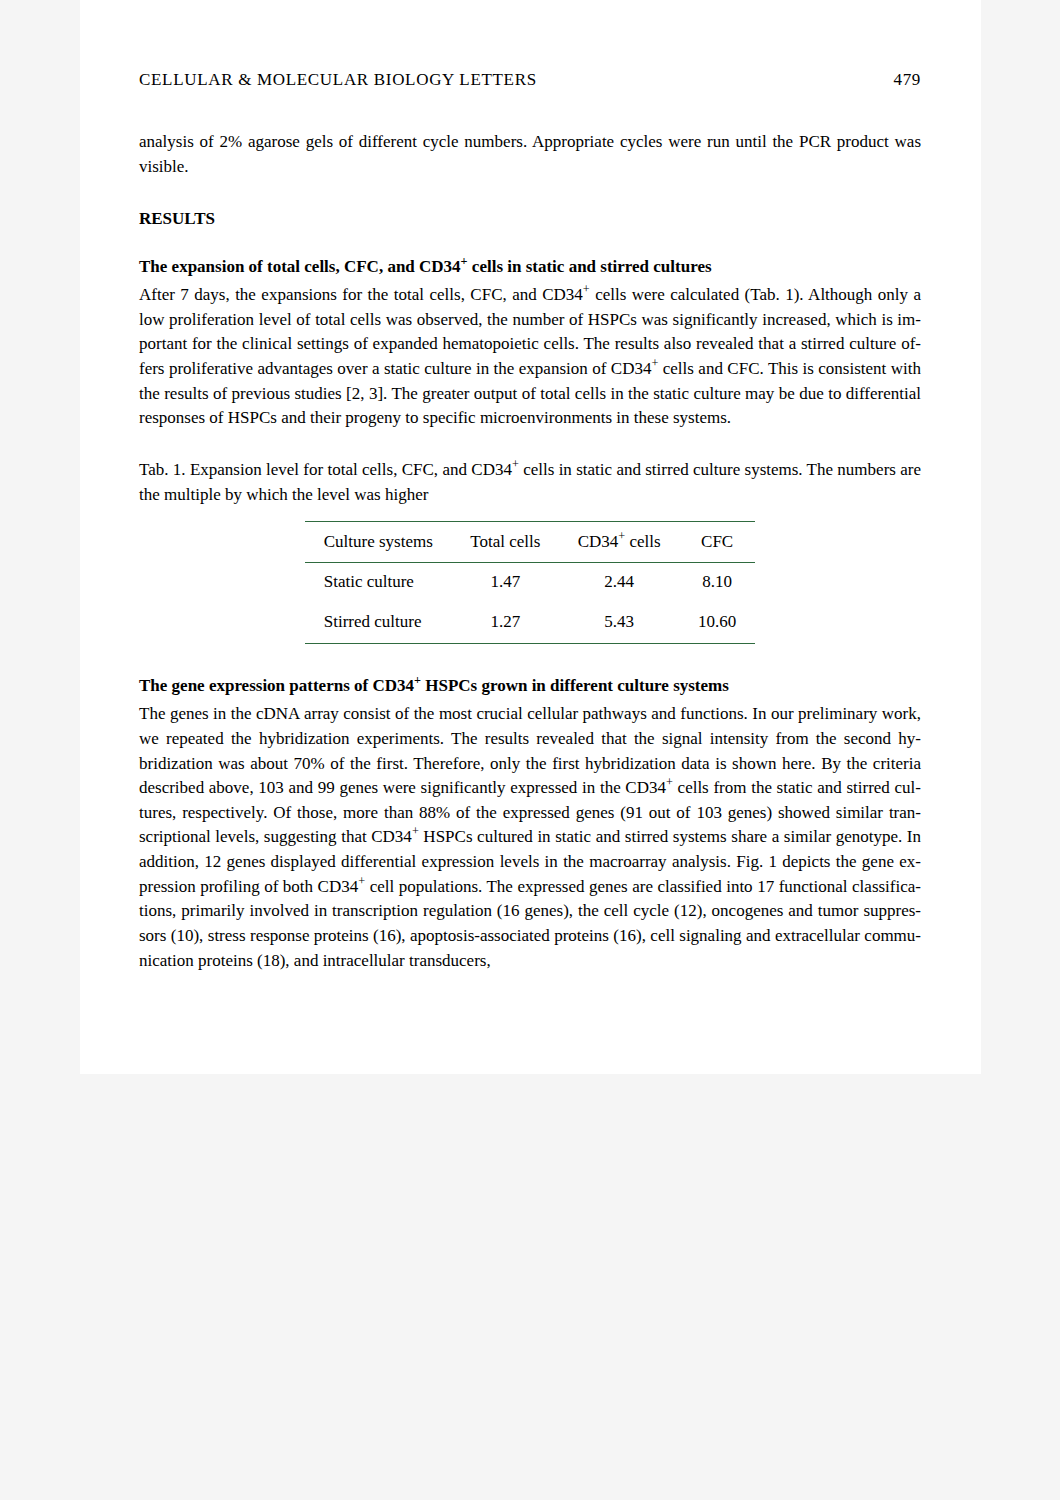Cellular & Molecular Biology Letters 479
analysis of 2% agarose gels of different cycle numbers. Appropriate cycles were run until the PCR product was visible.
RESULTS
The expansion of total cells, CFC, and CD34+ cells in static and stirred cultures
After 7 days, the expansions for the total cells, CFC, and CD34+ cells were calculated (Tab. 1). Although only a low proliferation level of total cells was observed, the number of HSPCs was significantly increased, which is important for the clinical settings of expanded hematopoietic cells. The results also revealed that a stirred culture offers proliferative advantages over a static culture in the expansion of CD34+ cells and CFC. This is consistent with the results of previous studies [2, 3]. The greater output of total cells in the static culture may be due to differential responses of HSPCs and their progeny to specific microenvironments in these systems.
Tab. 1. Expansion level for total cells, CFC, and CD34+ cells in static and stirred culture systems. The numbers are the multiple by which the level was higher
| Culture systems | Total cells | CD34 + cells | CFC |
| --- | --- | --- | --- |
| Static culture | 1.47 | 2.44 | 8.10 |
| Stirred culture | 1.27 | 5.43 | 10.60 |
The gene expression patterns of CD34+ HSPCs grown in different culture systems
The genes in the cDNA array consist of the most crucial cellular pathways and functions. In our preliminary work, we repeated the hybridization experiments. The results revealed that the signal intensity from the second hybridization was about 70% of the first. Therefore, only the first hybridization data is shown here. By the criteria described above, 103 and 99 genes were significantly expressed in the CD34+ cells from the static and stirred cultures, respectively. Of those, more than 88% of the expressed genes (91 out of 103 genes) showed similar transcriptional levels, suggesting that CD34+ HSPCs cultured in static and stirred systems share a similar genotype. In addition, 12 genes displayed differential expression levels in the macroarray analysis. Fig. 1 depicts the gene expression profiling of both CD34+ cell populations. The expressed genes are classified into 17 functional classifications, primarily involved in transcription regulation (16 genes), the cell cycle (12), oncogenes and tumor suppressors (10), stress response proteins (16), apoptosis-associated proteins (16), cell signaling and extracellular communication proteins (18), and intracellular transducers,